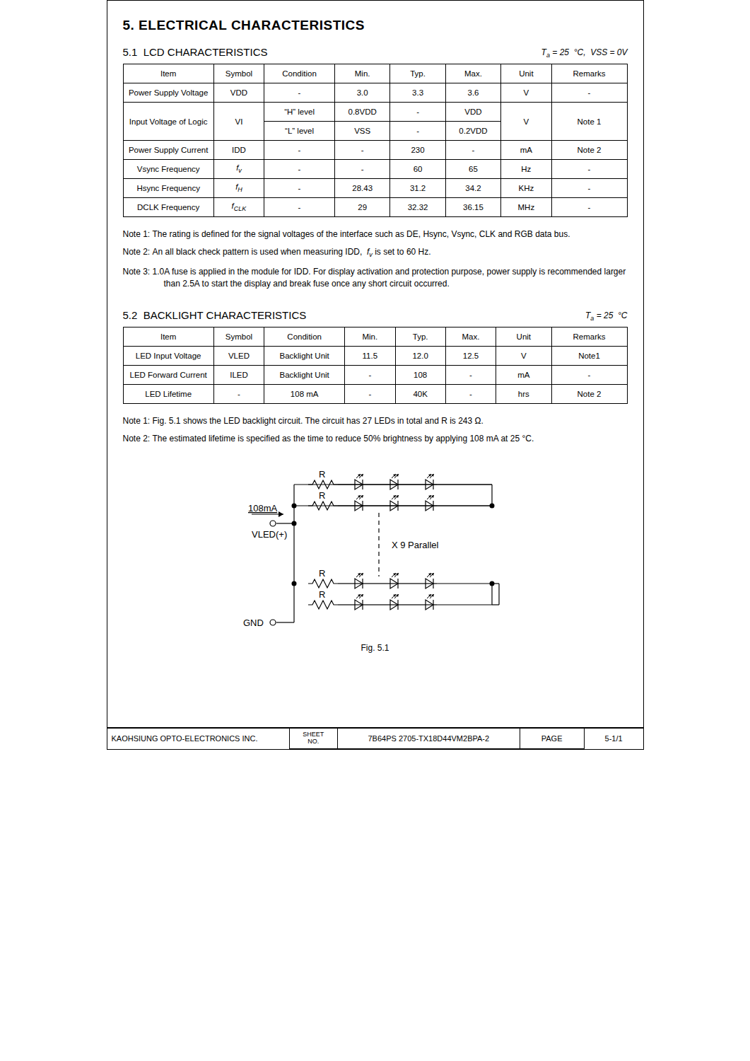5. ELECTRICAL CHARACTERISTICS
5.1 LCD CHARACTERISTICS
Ta = 25 °C, VSS = 0V
| Item | Symbol | Condition | Min. | Typ. | Max. | Unit | Remarks |
| --- | --- | --- | --- | --- | --- | --- | --- |
| Power Supply Voltage | VDD | - | 3.0 | 3.3 | 3.6 | V | - |
| Input Voltage of Logic | VI | “H” level | 0.8VDD | - | VDD | V | Note 1 |
| “L” level | VSS | - | 0.2VDD |
| Power Supply Current | IDD | - | - | 230 | - | mA | Note 2 |
| Vsync Frequency | f v | - | - | 60 | 65 | Hz | - |
| Hsync Frequency | f H | - | 28.43 | 31.2 | 34.2 | KHz | - |
| DCLK Frequency | f CLK | - | 29 | 32.32 | 36.15 | MHz | - |
Note 1: The rating is defined for the signal voltages of the interface such as DE, Hsync, Vsync, CLK and RGB data bus.
Note 2: An all black check pattern is used when measuring IDD, fv is set to 60 Hz.
Note 3: 1.0A fuse is applied in the module for IDD. For display activation and protection purpose, power supply is recommended larger than 2.5A to start the display and break fuse once any short circuit occurred.
5.2 BACKLIGHT CHARACTERISTICS
Ta = 25 °C
| Item | Symbol | Condition | Min. | Typ. | Max. | Unit | Remarks |
| --- | --- | --- | --- | --- | --- | --- | --- |
| LED Input Voltage | VLED | Backlight Unit | 11.5 | 12.0 | 12.5 | V | Note1 |
| LED Forward Current | ILED | Backlight Unit | - | 108 | - | mA | - |
| LED Lifetime | - | 108 mA | - | 40K | - | hrs | Note 2 |
Note 1: Fig. 5.1 shows the LED backlight circuit. The circuit has 27 LEDs in total and R is 243 Ω.
Note 2: The estimated lifetime is specified as the time to reduce 50% brightness by applying 108 mA at 25 °C.
R R R R X 9 Parallel VLED(+) 108mA GND
Fig. 5.1
| KAOHSIUNG OPTO-ELECTRONICS INC. | SHEET NO. | 7B64PS 2705-TX18D44VM2BPA-2 | PAGE | 5-1/1 |